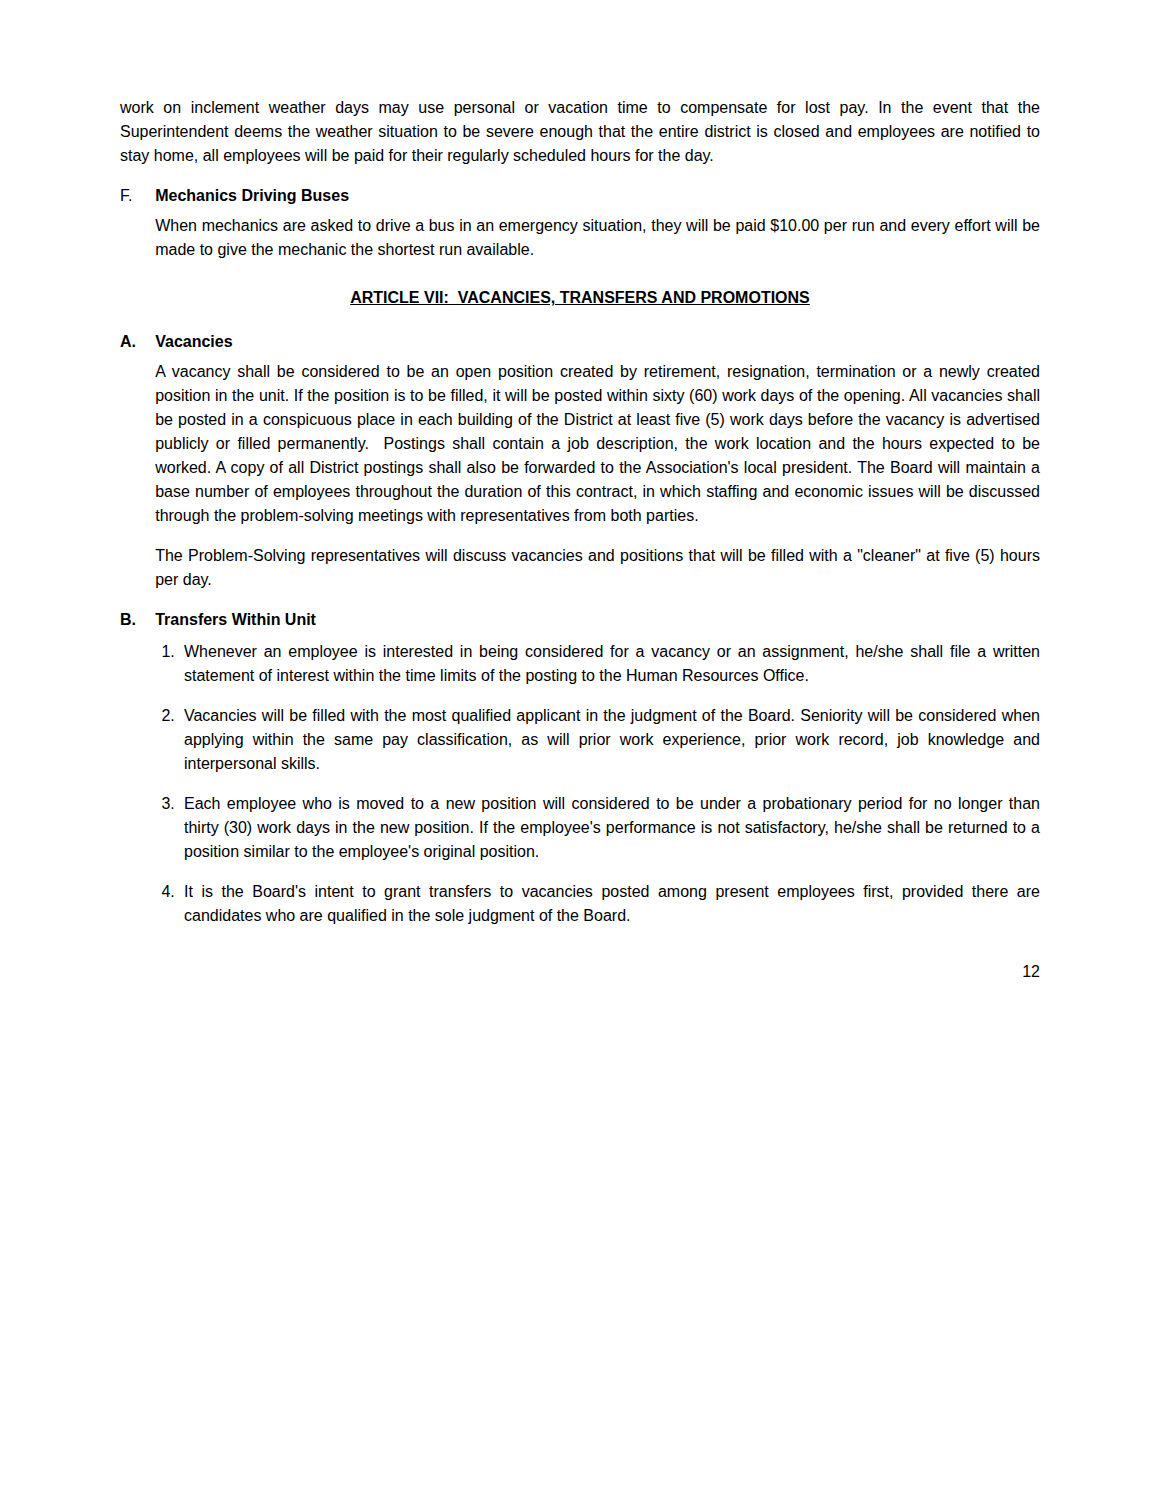work on inclement weather days may use personal or vacation time to compensate for lost pay. In the event that the Superintendent deems the weather situation to be severe enough that the entire district is closed and employees are notified to stay home, all employees will be paid for their regularly scheduled hours for the day.
F. Mechanics Driving Buses
When mechanics are asked to drive a bus in an emergency situation, they will be paid $10.00 per run and every effort will be made to give the mechanic the shortest run available.
ARTICLE VII: VACANCIES, TRANSFERS AND PROMOTIONS
A. Vacancies
A vacancy shall be considered to be an open position created by retirement, resignation, termination or a newly created position in the unit. If the position is to be filled, it will be posted within sixty (60) work days of the opening. All vacancies shall be posted in a conspicuous place in each building of the District at least five (5) work days before the vacancy is advertised publicly or filled permanently. Postings shall contain a job description, the work location and the hours expected to be worked. A copy of all District postings shall also be forwarded to the Association's local president. The Board will maintain a base number of employees throughout the duration of this contract, in which staffing and economic issues will be discussed through the problem-solving meetings with representatives from both parties.
The Problem-Solving representatives will discuss vacancies and positions that will be filled with a "cleaner" at five (5) hours per day.
B. Transfers Within Unit
Whenever an employee is interested in being considered for a vacancy or an assignment, he/she shall file a written statement of interest within the time limits of the posting to the Human Resources Office.
Vacancies will be filled with the most qualified applicant in the judgment of the Board. Seniority will be considered when applying within the same pay classification, as will prior work experience, prior work record, job knowledge and interpersonal skills.
Each employee who is moved to a new position will considered to be under a probationary period for no longer than thirty (30) work days in the new position. If the employee's performance is not satisfactory, he/she shall be returned to a position similar to the employee's original position.
It is the Board's intent to grant transfers to vacancies posted among present employees first, provided there are candidates who are qualified in the sole judgment of the Board.
12